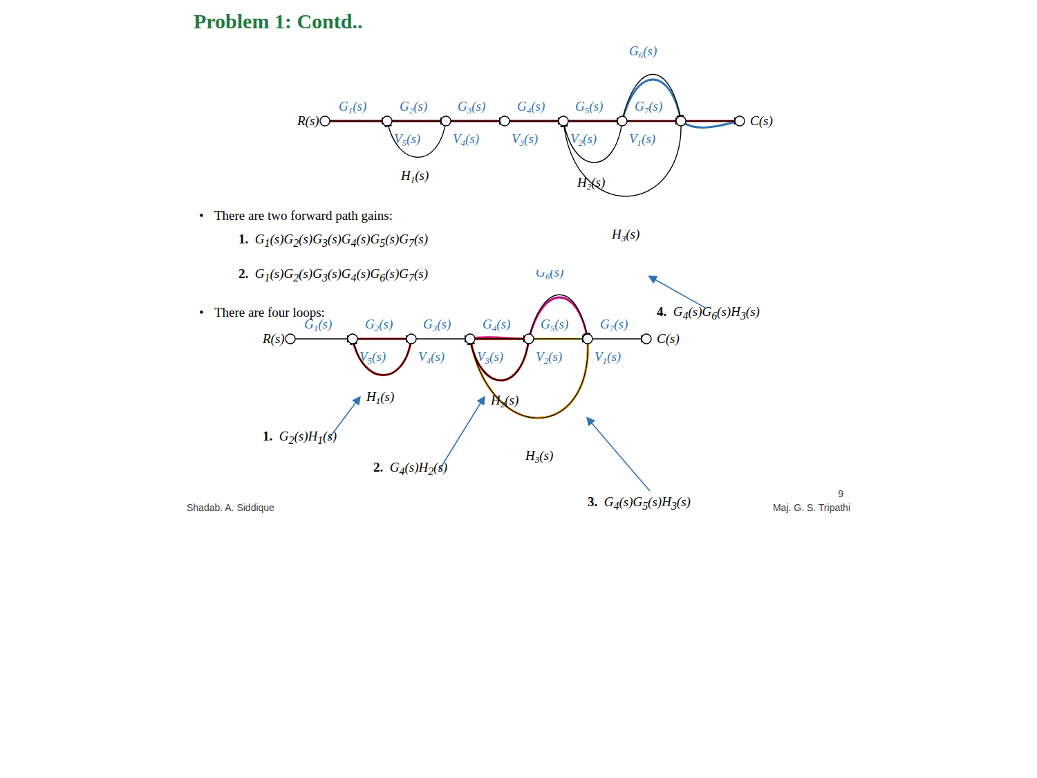Problem 1: Contd..
R(s) C(s) G1(s) G2(s) G3(s) G4(s) G5(s) G7(s) G6(s) V5(s) V4(s) V3(s) V2(s) V1(s) H1(s) H2(s) H3(s)
There are two forward path gains:
1. G1(s)G2(s)G3(s)G4(s)G5(s)G7(s)
2. G1(s)G2(s)G3(s)G4(s)G6(s)G7(s)
There are four loops:
4. G4(s)G6(s)H3(s)
R(s) C(s) G1(s) G2(s) G3(s) G4(s) G5(s) G7(s) G6(s) V5(s) V4(s) V3(s) V2(s) V1(s) H1(s) H2(s) H3(s)
1. G2(s)H1(s)
2. G4(s)H2(s)
3. G4(s)G5(s)H3(s)
9
Shadab. A. Siddique
Maj. G. S. Tripathi